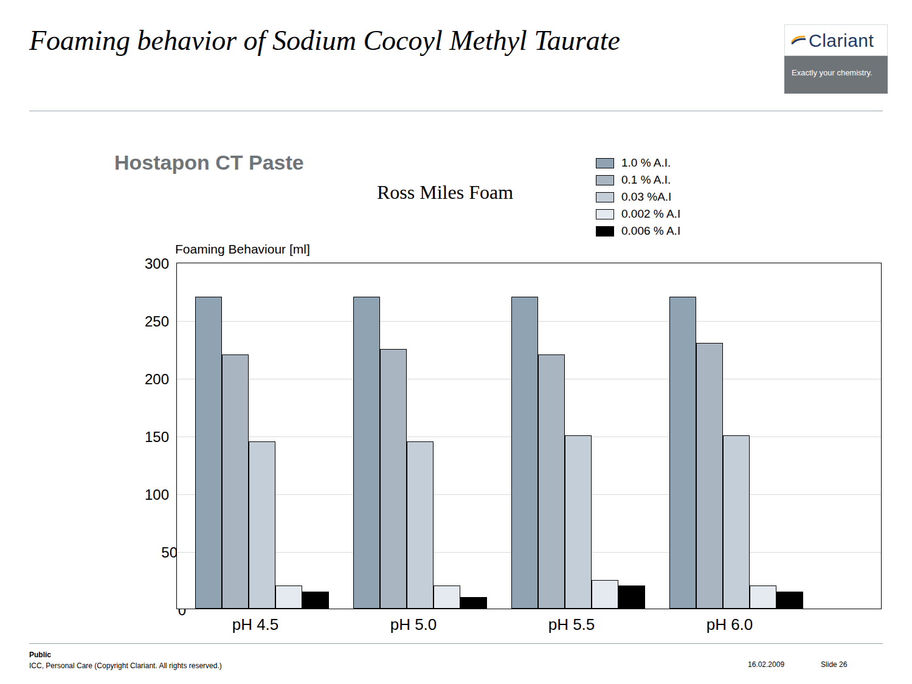Foaming behavior of Sodium Cocoyl Methyl Taurate
Clariant
Exactly your chemistry.
Hostapon CT Paste
Ross Miles Foam
Foaming Behaviour [ml]
1.0 % A.I.
0.1 % A.I.
0.03 %A.I
0.002 % A.I
0.006 % A.I
300
250
200
150
100
50
0
pH 4.5
pH 5.0
pH 5.5
pH 6.0
Public
ICC, Personal Care (Copyright Clariant. All rights reserved.)
16.02.2009Slide 26